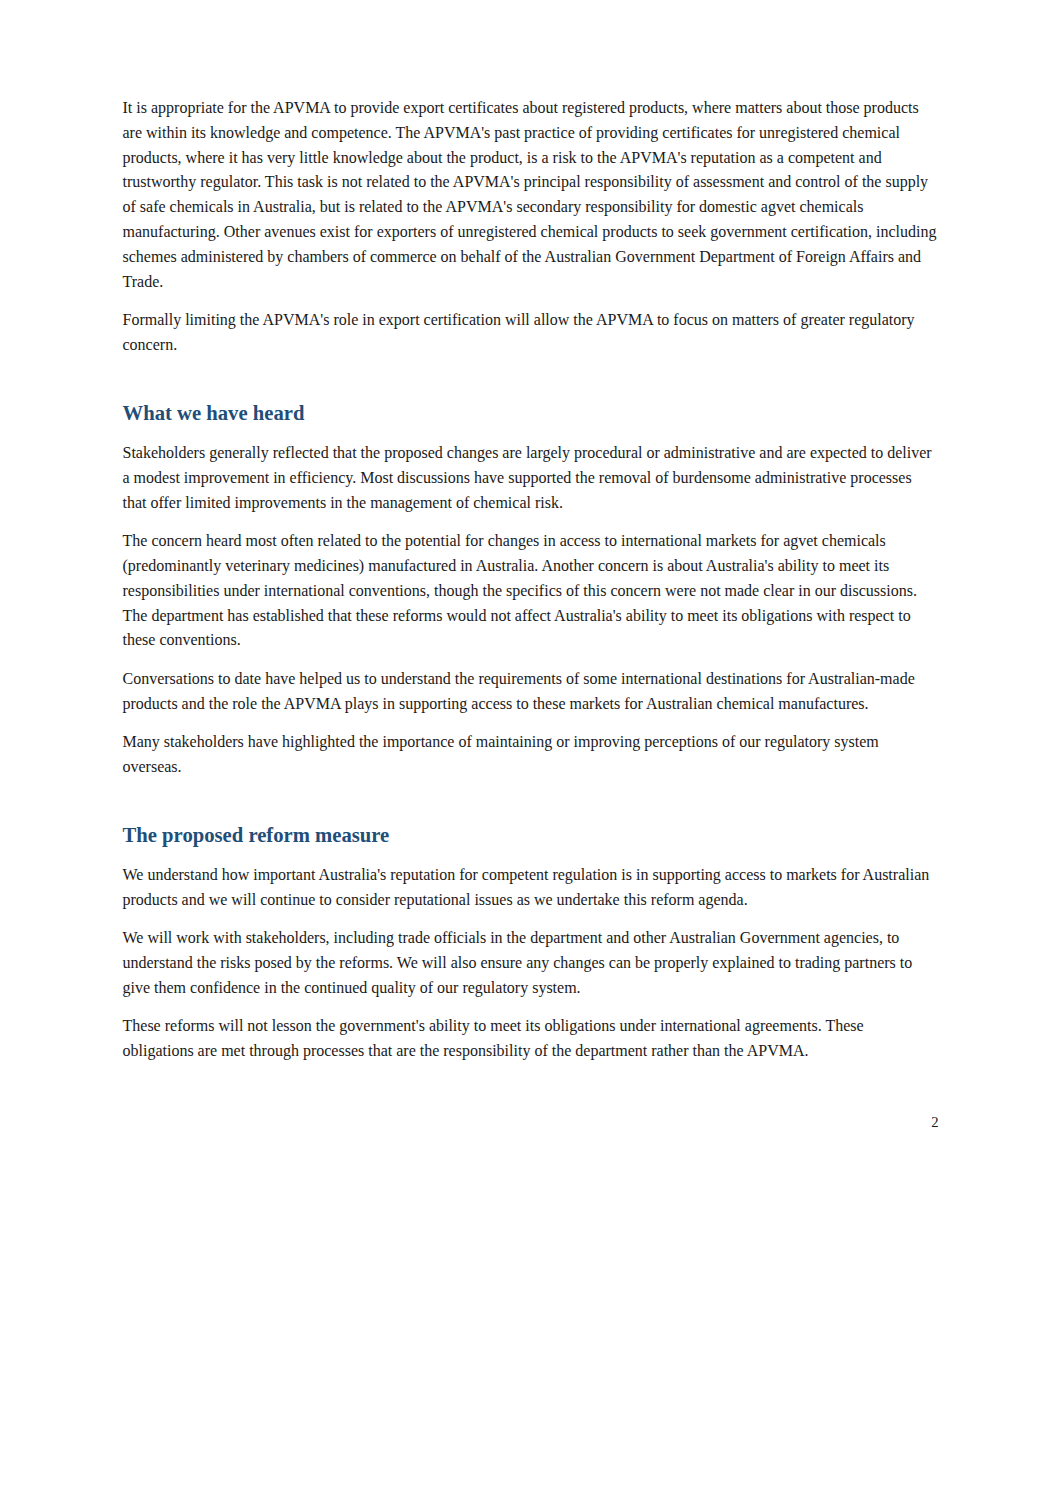It is appropriate for the APVMA to provide export certificates about registered products, where matters about those products are within its knowledge and competence. The APVMA's past practice of providing certificates for unregistered chemical products, where it has very little knowledge about the product, is a risk to the APVMA's reputation as a competent and trustworthy regulator. This task is not related to the APVMA's principal responsibility of assessment and control of the supply of safe chemicals in Australia, but is related to the APVMA's secondary responsibility for domestic agvet chemicals manufacturing. Other avenues exist for exporters of unregistered chemical products to seek government certification, including schemes administered by chambers of commerce on behalf of the Australian Government Department of Foreign Affairs and Trade.
Formally limiting the APVMA's role in export certification will allow the APVMA to focus on matters of greater regulatory concern.
What we have heard
Stakeholders generally reflected that the proposed changes are largely procedural or administrative and are expected to deliver a modest improvement in efficiency. Most discussions have supported the removal of burdensome administrative processes that offer limited improvements in the management of chemical risk.
The concern heard most often related to the potential for changes in access to international markets for agvet chemicals (predominantly veterinary medicines) manufactured in Australia. Another concern is about Australia's ability to meet its responsibilities under international conventions, though the specifics of this concern were not made clear in our discussions. The department has established that these reforms would not affect Australia's ability to meet its obligations with respect to these conventions.
Conversations to date have helped us to understand the requirements of some international destinations for Australian-made products and the role the APVMA plays in supporting access to these markets for Australian chemical manufactures.
Many stakeholders have highlighted the importance of maintaining or improving perceptions of our regulatory system overseas.
The proposed reform measure
We understand how important Australia's reputation for competent regulation is in supporting access to markets for Australian products and we will continue to consider reputational issues as we undertake this reform agenda.
We will work with stakeholders, including trade officials in the department and other Australian Government agencies, to understand the risks posed by the reforms. We will also ensure any changes can be properly explained to trading partners to give them confidence in the continued quality of our regulatory system.
These reforms will not lesson the government's ability to meet its obligations under international agreements. These obligations are met through processes that are the responsibility of the department rather than the APVMA.
2